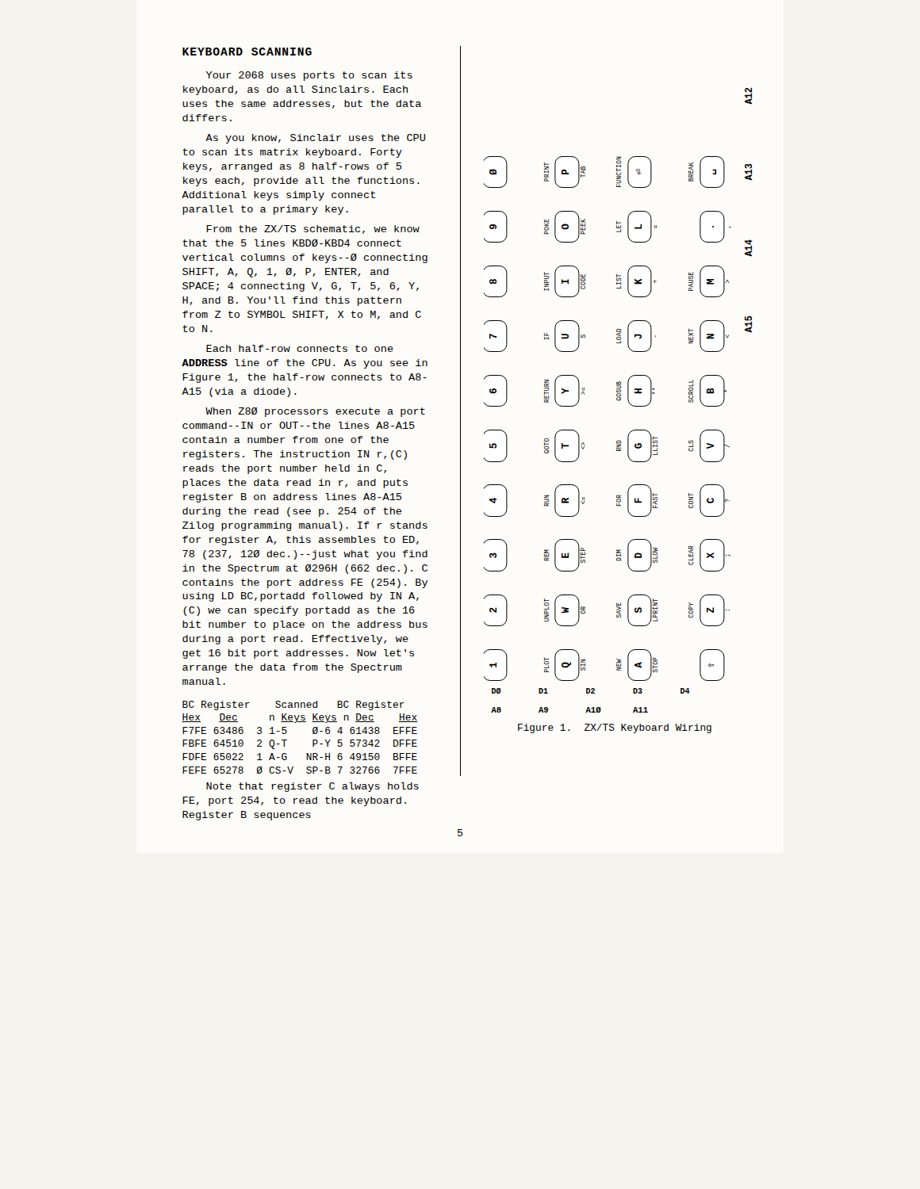KEYBOARD SCANNING
Your 2068 uses ports to scan its keyboard, as do all Sinclairs. Each uses the same addresses, but the data differs.
As you know, Sinclair uses the CPU to scan its matrix keyboard. Forty keys, arranged as 8 half-rows of 5 keys each, provide all the functions. Additional keys simply connect parallel to a primary key.
From the ZX/TS schematic, we know that the 5 lines KBDØ-KBD4 connect vertical columns of keys--Ø connecting SHIFT, A, Q, 1, Ø, P, ENTER, and SPACE; 4 connecting V, G, T, 5, 6, Y, H, and B. You'll find this pattern from Z to SYMBOL SHIFT, X to M, and C to N.
Each half-row connects to one ADDRESS line of the CPU. As you see in Figure 1, the half-row connects to A8-A15 (via a diode).
When Z8Ø processors execute a port command--IN or OUT--the lines A8-A15 contain a number from one of the registers. The instruction IN r,(C) reads the port number held in C, places the data read in r, and puts register B on address lines A8-A15 during the read (see p. 254 of the Zilog programming manual). If r stands for register A, this assembles to ED, 78 (237, 12Ø dec.)--just what you find in the Spectrum at Ø296H (662 dec.). C contains the port address FE (254). By using LD BC,portadd followed by IN A,(C) we can specify portadd as the 16 bit number to place on the address bus during a port read. Effectively, we get 16 bit port addresses. Now let's arrange the data from the Spectrum manual.
BC Register Scanned BC Register Hex Dec n Keys Keys n Dec Hex F7FE 63486 3 1-5 Ø-6 4 61438 EFFE FBFE 64510 2 Q-T P-Y 5 57342 DFFE FDFE 65022 1 A-G NR-H 6 49150 BFFE FEFE 65278 Ø CS-V SP-B 7 32766 7FFE
Note that register C always holds FE, port 254, to read the keyboard. Register B sequences
A12
A13
A14
A15
EDIT 1
AND 2
THEN 3
TO 4
5
6
7
8
GRAPHICS 9
DELETE Ø
PLOT QSIN
UNPLOT WOR
REM ESTEP
RUN R<=
GOTO T<>
RETURN Y>=
IF US
INPUT ICODE
POKE OPEEK
PRINT PTAB
NEW ASTOP
SAVE SLPRINT
DIM DSLOW
FOR FFAST
RND GLLIST
GOSUB H**
LOAD J-
LIST K+
LET L=
FUNCTION⏎
⇧
COPY Z:
CLEAR X;
CONT C?
CLS V/
SCROLL B*
NEXT N<
PAUSE M>
.,
BREAK␣
DØ D1 D2 D3 D4
A8 A9 A1Ø A11
Figure 1. ZX/TS Keyboard Wiring
5